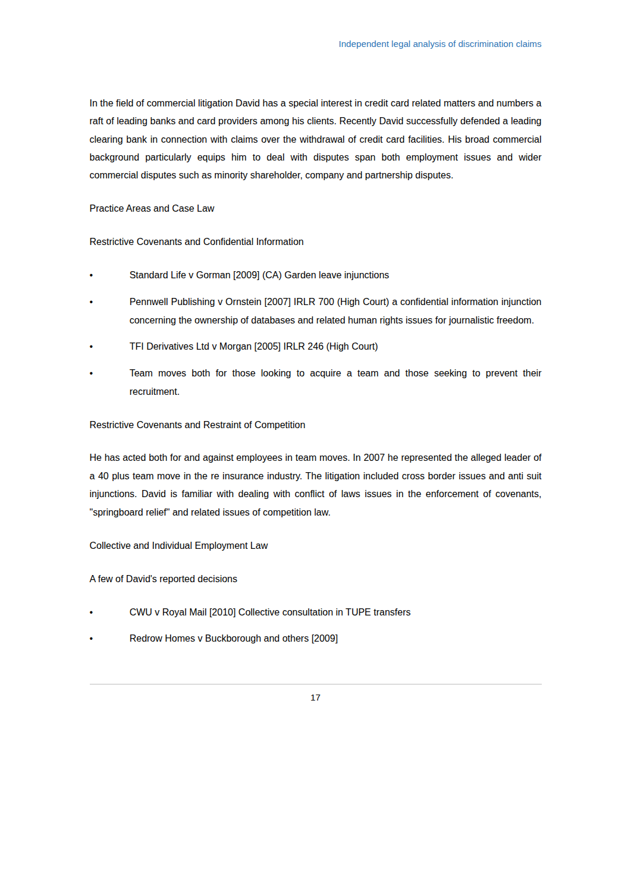Independent legal analysis of discrimination claims
In the field of commercial litigation David has a special interest in credit card related matters and numbers a raft of leading banks and card providers among his clients. Recently David successfully defended a leading clearing bank in connection with claims over the withdrawal of credit card facilities. His broad commercial background particularly equips him to deal with disputes span both employment issues and wider commercial disputes such as minority shareholder, company and partnership disputes.
Practice Areas and Case Law
Restrictive Covenants and Confidential Information
Standard Life v Gorman [2009] (CA) Garden leave injunctions
Pennwell Publishing v Ornstein [2007] IRLR 700 (High Court) a confidential information injunction concerning the ownership of databases and related human rights issues for journalistic freedom.
TFI Derivatives Ltd v Morgan [2005] IRLR 246 (High Court)
Team moves both for those looking to acquire a team and those seeking to prevent their recruitment.
Restrictive Covenants and Restraint of Competition
He has acted both for and against employees in team moves. In 2007 he represented the alleged leader of a 40 plus team move in the re insurance industry. The litigation included cross border issues and anti suit injunctions. David is familiar with dealing with conflict of laws issues in the enforcement of covenants, "springboard relief" and related issues of competition law.
Collective and Individual Employment Law
A few of David's reported decisions
CWU v Royal Mail [2010] Collective consultation in TUPE transfers
Redrow Homes v Buckborough and others [2009]
17